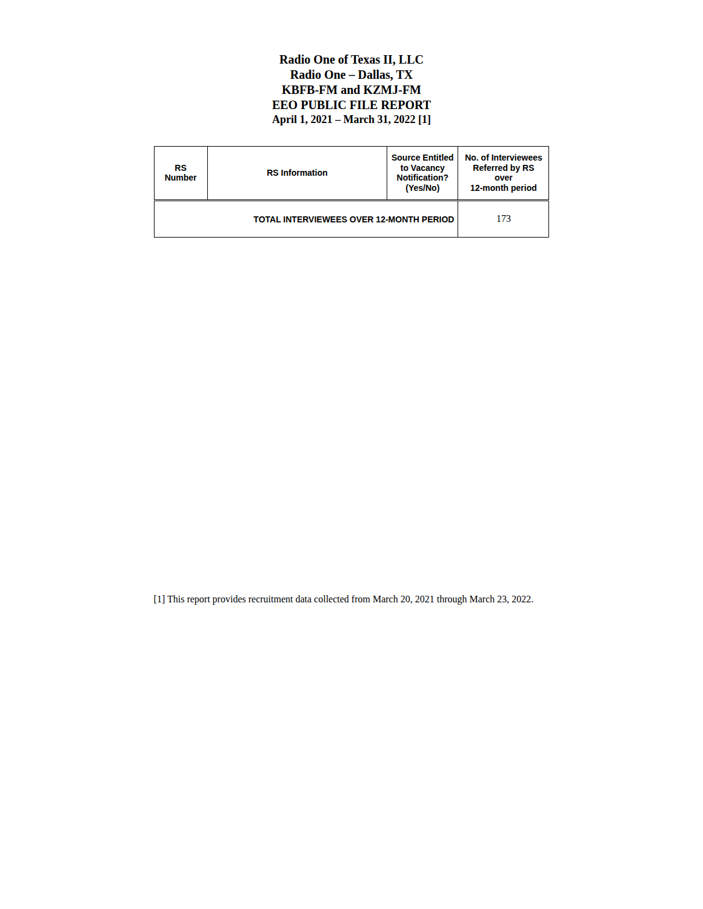Radio One of Texas II, LLC Radio One – Dallas, TX KBFB-FM and KZMJ-FM EEO PUBLIC FILE REPORT April 1, 2021 – March 31, 2022 [1]
| RS Number | RS Information | Source Entitled to Vacancy Notification? (Yes/No) | No. of Interviewees Referred by RS over 12-month period |
| --- | --- | --- | --- |
| TOTAL INTERVIEWEES OVER 12-MONTH PERIOD | 173 |
[1] This report provides recruitment data collected from March 20, 2021 through March 23, 2022.